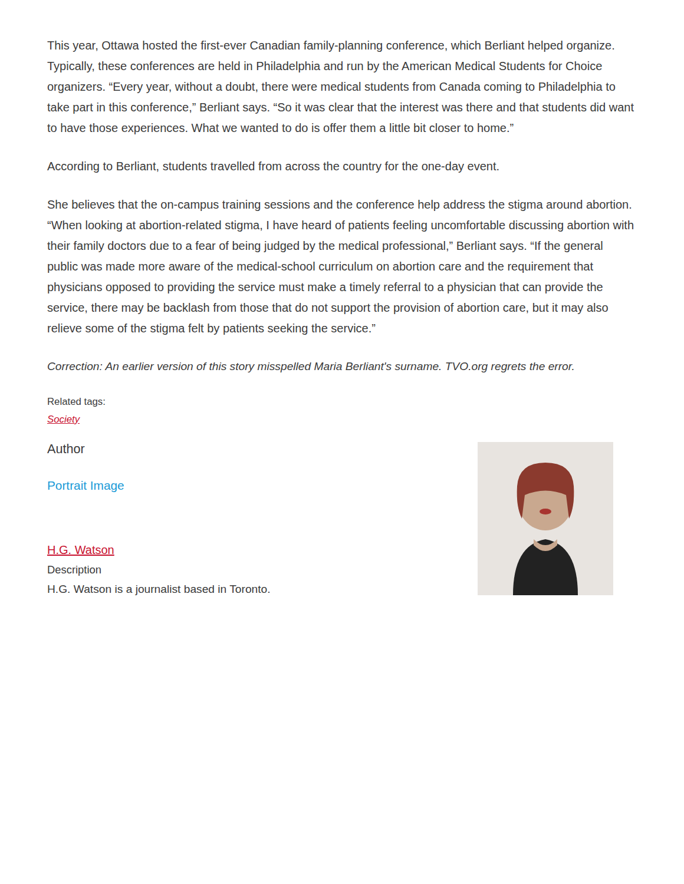This year, Ottawa hosted the first-ever Canadian family-planning conference, which Berliant helped organize. Typically, these conferences are held in Philadelphia and run by the American Medical Students for Choice organizers. “Every year, without a doubt, there were medical students from Canada coming to Philadelphia to take part in this conference,” Berliant says. “So it was clear that the interest was there and that students did want to have those experiences. What we wanted to do is offer them a little bit closer to home.”
According to Berliant, students travelled from across the country for the one-day event.
She believes that the on-campus training sessions and the conference help address the stigma around abortion. “When looking at abortion-related stigma, I have heard of patients feeling uncomfortable discussing abortion with their family doctors due to a fear of being judged by the medical professional,” Berliant says. “If the general public was made more aware of the medical-school curriculum on abortion care and the requirement that physicians opposed to providing the service must make a timely referral to a physician that can provide the service, there may be backlash from those that do not support the provision of abortion care, but it may also relieve some of the stigma felt by patients seeking the service.”
Correction: An earlier version of this story misspelled Maria Berliant's surname. TVO.org regrets the error.
Related tags:
Society
Author
Portrait Image H.G. Watson
Description
H.G. Watson is a journalist based in Toronto.